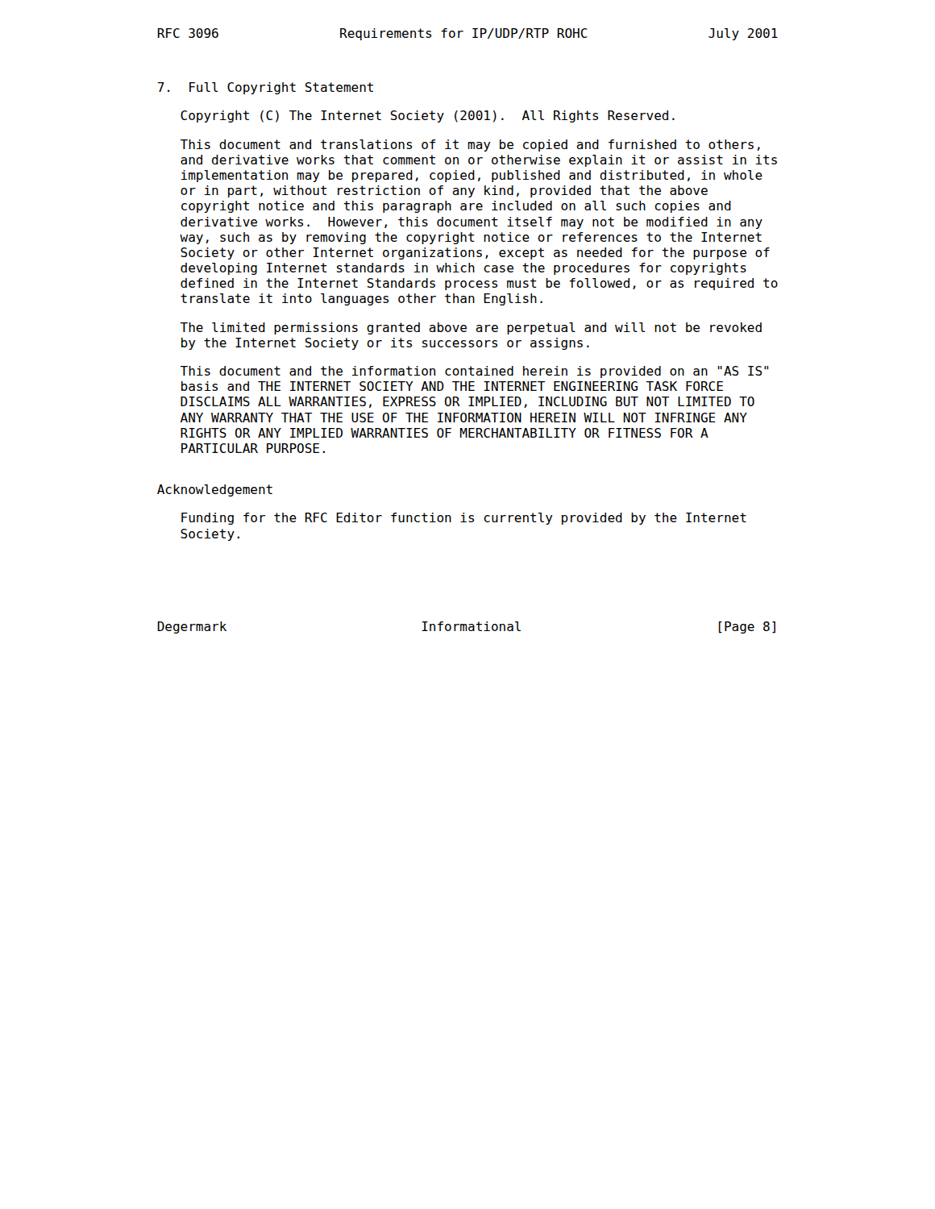RFC 3096 Requirements for IP/UDP/RTP ROHC July 2001
7. Full Copyright Statement
Copyright (C) The Internet Society (2001). All Rights Reserved.
This document and translations of it may be copied and furnished to others, and derivative works that comment on or otherwise explain it or assist in its implementation may be prepared, copied, published and distributed, in whole or in part, without restriction of any kind, provided that the above copyright notice and this paragraph are included on all such copies and derivative works. However, this document itself may not be modified in any way, such as by removing the copyright notice or references to the Internet Society or other Internet organizations, except as needed for the purpose of developing Internet standards in which case the procedures for copyrights defined in the Internet Standards process must be followed, or as required to translate it into languages other than English.
The limited permissions granted above are perpetual and will not be revoked by the Internet Society or its successors or assigns.
This document and the information contained herein is provided on an "AS IS" basis and THE INTERNET SOCIETY AND THE INTERNET ENGINEERING TASK FORCE DISCLAIMS ALL WARRANTIES, EXPRESS OR IMPLIED, INCLUDING BUT NOT LIMITED TO ANY WARRANTY THAT THE USE OF THE INFORMATION HEREIN WILL NOT INFRINGE ANY RIGHTS OR ANY IMPLIED WARRANTIES OF MERCHANTABILITY OR FITNESS FOR A PARTICULAR PURPOSE.
Acknowledgement
Funding for the RFC Editor function is currently provided by the Internet Society.
Degermark Informational [Page 8]